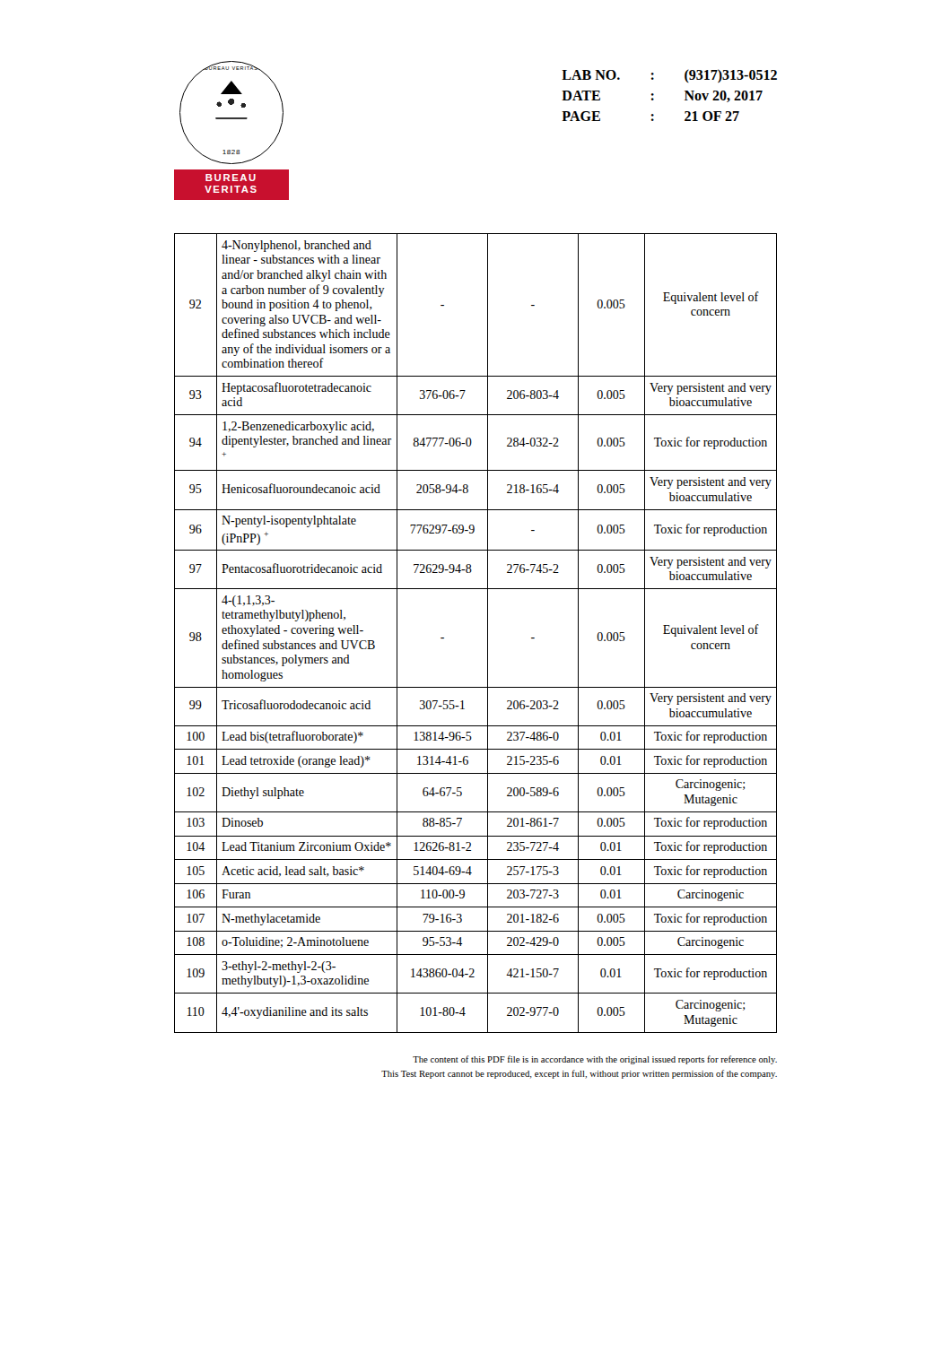BUREAU VERITAS
1828
BUREAU
VERITAS
| LAB NO. | : | (9317)313-0512 |
| DATE | : | Nov 20, 2017 |
| PAGE | : | 21 OF 27 |
| 92 | 4-Nonylphenol, branched and linear - substances with a linear and/or branched alkyl chain with a carbon number of 9 covalently bound in position 4 to phenol, covering also UVCB- and well-defined substances which include any of the individual isomers or a combination thereof | - | - | 0.005 | Equivalent level of concern |
| 93 | Heptacosafluorotetradecanoic acid | 376-06-7 | 206-803-4 | 0.005 | Very persistent and very bioaccumulative |
| 94 | 1,2-Benzenedicarboxylic acid, dipentylester, branched and linear + | 84777-06-0 | 284-032-2 | 0.005 | Toxic for reproduction |
| 95 | Henicosafluoroundecanoic acid | 2058-94-8 | 218-165-4 | 0.005 | Very persistent and very bioaccumulative |
| 96 | N-pentyl-isopentylphtalate (iPnPP) + | 776297-69-9 | - | 0.005 | Toxic for reproduction |
| 97 | Pentacosafluorotridecanoic acid | 72629-94-8 | 276-745-2 | 0.005 | Very persistent and very bioaccumulative |
| 98 | 4-(1,1,3,3-tetramethylbutyl)phenol, ethoxylated - covering well-defined substances and UVCB substances, polymers and homologues | - | - | 0.005 | Equivalent level of concern |
| 99 | Tricosafluorododecanoic acid | 307-55-1 | 206-203-2 | 0.005 | Very persistent and very bioaccumulative |
| 100 | Lead bis(tetrafluoroborate)* | 13814-96-5 | 237-486-0 | 0.01 | Toxic for reproduction |
| 101 | Lead tetroxide (orange lead)* | 1314-41-6 | 215-235-6 | 0.01 | Toxic for reproduction |
| 102 | Diethyl sulphate | 64-67-5 | 200-589-6 | 0.005 | Carcinogenic; Mutagenic |
| 103 | Dinoseb | 88-85-7 | 201-861-7 | 0.005 | Toxic for reproduction |
| 104 | Lead Titanium Zirconium Oxide* | 12626-81-2 | 235-727-4 | 0.01 | Toxic for reproduction |
| 105 | Acetic acid, lead salt, basic* | 51404-69-4 | 257-175-3 | 0.01 | Toxic for reproduction |
| 106 | Furan | 110-00-9 | 203-727-3 | 0.01 | Carcinogenic |
| 107 | N-methylacetamide | 79-16-3 | 201-182-6 | 0.005 | Toxic for reproduction |
| 108 | o-Toluidine; 2-Aminotoluene | 95-53-4 | 202-429-0 | 0.005 | Carcinogenic |
| 109 | 3-ethyl-2-methyl-2-(3-methylbutyl)-1,3-oxazolidine | 143860-04-2 | 421-150-7 | 0.01 | Toxic for reproduction |
| 110 | 4,4'-oxydianiline and its salts | 101-80-4 | 202-977-0 | 0.005 | Carcinogenic; Mutagenic |
The content of this PDF file is in accordance with the original issued reports for reference only.
This Test Report cannot be reproduced, except in full, without prior written permission of the company.